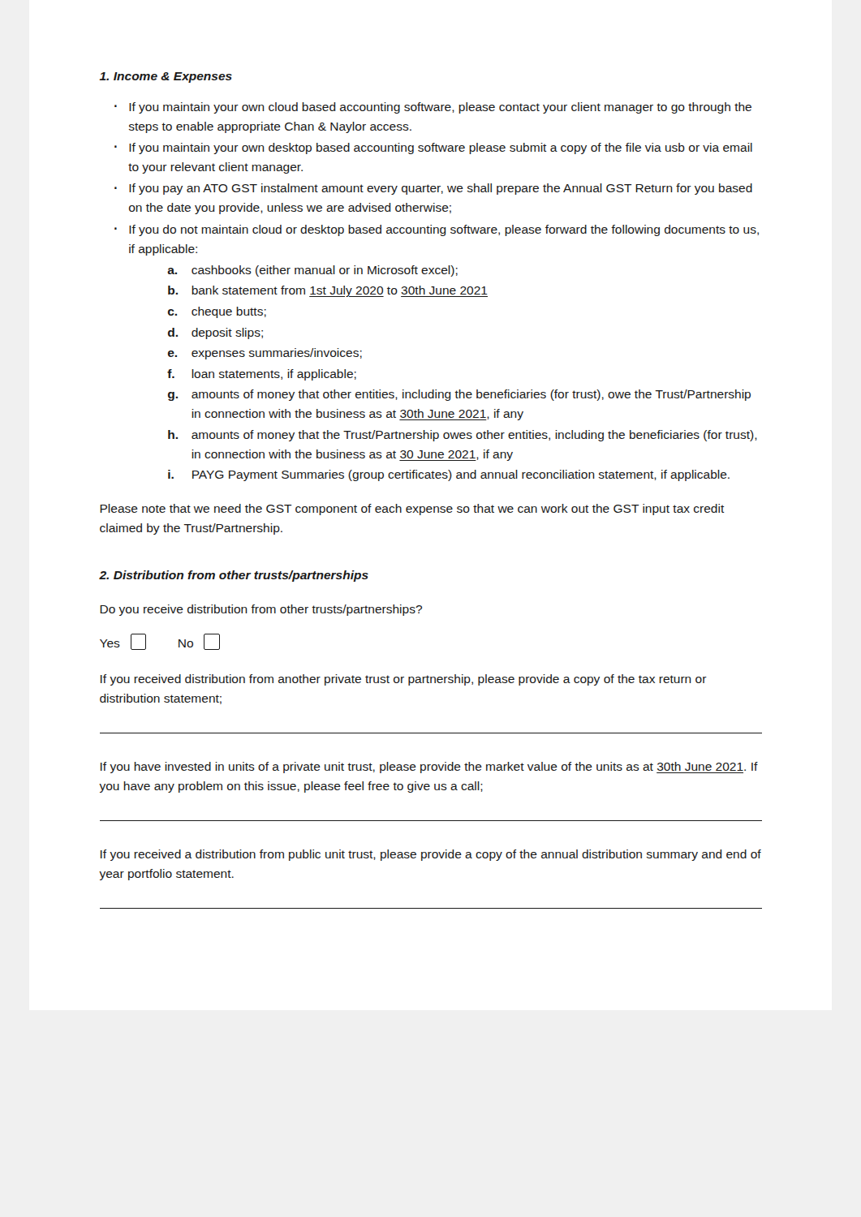1. Income & Expenses
If you maintain your own cloud based accounting software, please contact your client manager to go through the steps to enable appropriate Chan & Naylor access.
If you maintain your own desktop based accounting software please submit a copy of the file via usb or via email to your relevant client manager.
If you pay an ATO GST instalment amount every quarter, we shall prepare the Annual GST Return for you based on the date you provide, unless we are advised otherwise;
If you do not maintain cloud or desktop based accounting software, please forward the following documents to us, if applicable:
cashbooks (either manual or in Microsoft excel);
bank statement from 1st July 2020 to 30th June 2021
cheque butts;
deposit slips;
expenses summaries/invoices;
loan statements, if applicable;
amounts of money that other entities, including the beneficiaries (for trust), owe the Trust/Partnership in connection with the business as at 30th June 2021, if any
amounts of money that the Trust/Partnership owes other entities, including the beneficiaries (for trust), in connection with the business as at 30 June 2021, if any
PAYG Payment Summaries (group certificates) and annual reconciliation statement, if applicable.
Please note that we need the GST component of each expense so that we can work out the GST input tax credit claimed by the Trust/Partnership.
2. Distribution from other trusts/partnerships
Do you receive distribution from other trusts/partnerships?
Yes No
If you received distribution from another private trust or partnership, please provide a copy of the tax return or distribution statement;
If you have invested in units of a private unit trust, please provide the market value of the units as at 30th June 2021. If you have any problem on this issue, please feel free to give us a call;
If you received a distribution from public unit trust, please provide a copy of the annual distribution summary and end of year portfolio statement.